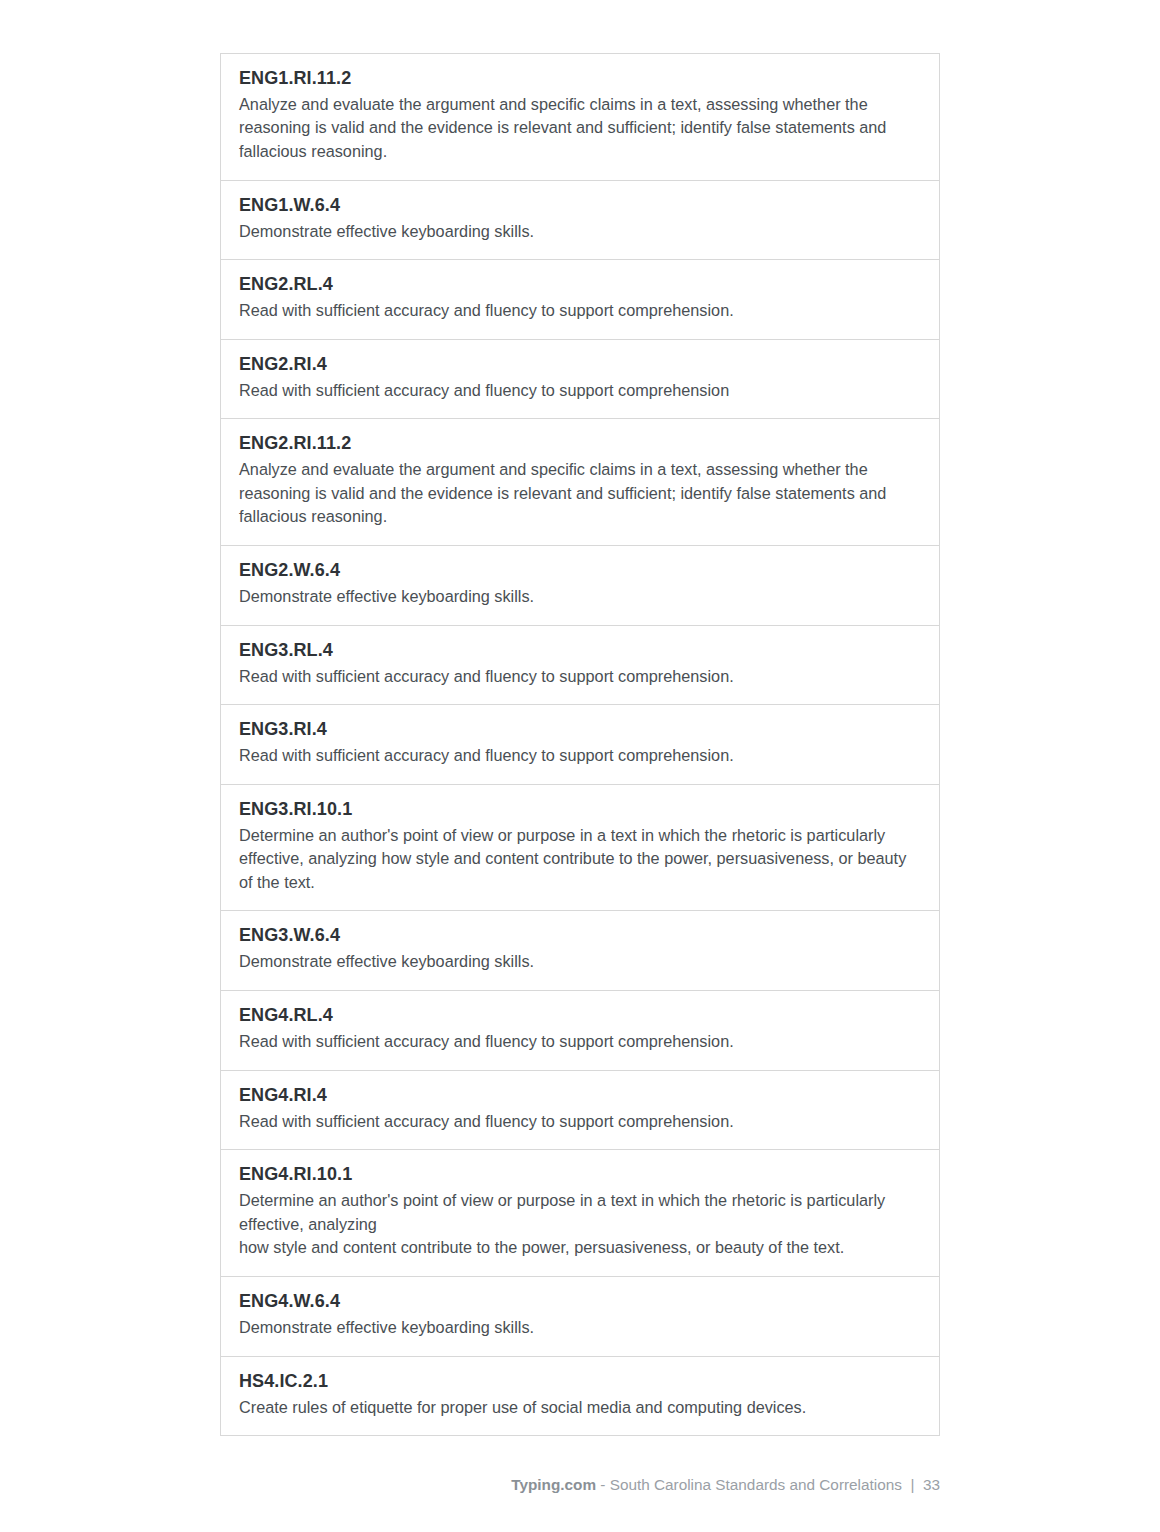ENG1.RI.11.2
Analyze and evaluate the argument and specific claims in a text, assessing whether the reasoning is valid and the evidence is relevant and sufficient; identify false statements and fallacious reasoning.
ENG1.W.6.4
Demonstrate effective keyboarding skills.
ENG2.RL.4
Read with sufficient accuracy and fluency to support comprehension.
ENG2.RI.4
Read with sufficient accuracy and fluency to support comprehension
ENG2.RI.11.2
Analyze and evaluate the argument and specific claims in a text, assessing whether the reasoning is valid and the evidence is relevant and sufficient; identify false statements and fallacious reasoning.
ENG2.W.6.4
Demonstrate effective keyboarding skills.
ENG3.RL.4
Read with sufficient accuracy and fluency to support comprehension.
ENG3.RI.4
Read with sufficient accuracy and fluency to support comprehension.
ENG3.RI.10.1
Determine an author's point of view or purpose in a text in which the rhetoric is particularly effective, analyzing how style and content contribute to the power, persuasiveness, or beauty of the text.
ENG3.W.6.4
Demonstrate effective keyboarding skills.
ENG4.RL.4
Read with sufficient accuracy and fluency to support comprehension.
ENG4.RI.4
Read with sufficient accuracy and fluency to support comprehension.
ENG4.RI.10.1
Determine an author's point of view or purpose in a text in which the rhetoric is particularly effective, analyzing
how style and content contribute to the power, persuasiveness, or beauty of the text.
ENG4.W.6.4
Demonstrate effective keyboarding skills.
HS4.IC.2.1
Create rules of etiquette for proper use of social media and computing devices.
Typing.com - South Carolina Standards and Correlations | 33